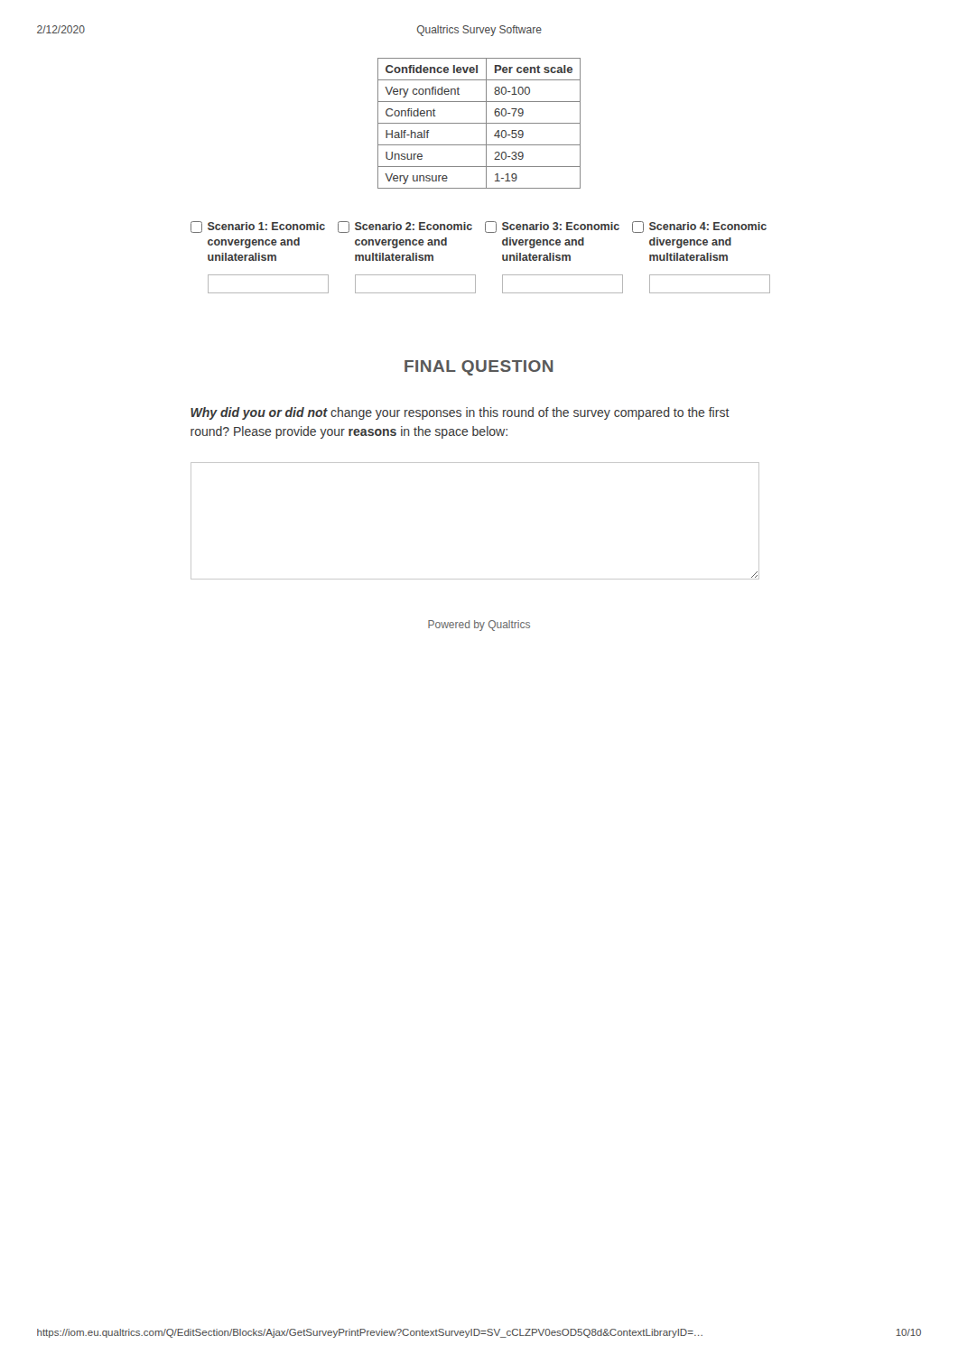2/12/2020 Qualtrics Survey Software
| Confidence level | Per cent scale |
| --- | --- |
| Very confident | 80-100 |
| Confident | 60-79 |
| Half-half | 40-59 |
| Unsure | 20-39 |
| Very unsure | 1-19 |
Scenario 1: Economic convergence and unilateralism
Scenario 2: Economic convergence and multilateralism
Scenario 3: Economic divergence and unilateralism
Scenario 4: Economic divergence and multilateralism
FINAL QUESTION
Why did you or did not change your responses in this round of the survey compared to the first round? Please provide your reasons in the space below:
Powered by Qualtrics
https://iom.eu.qualtrics.com/Q/EditSection/Blocks/Ajax/GetSurveyPrintPreview?ContextSurveyID=SV_cCLZPV0esOD5Q8d&ContextLibraryID=… 10/10